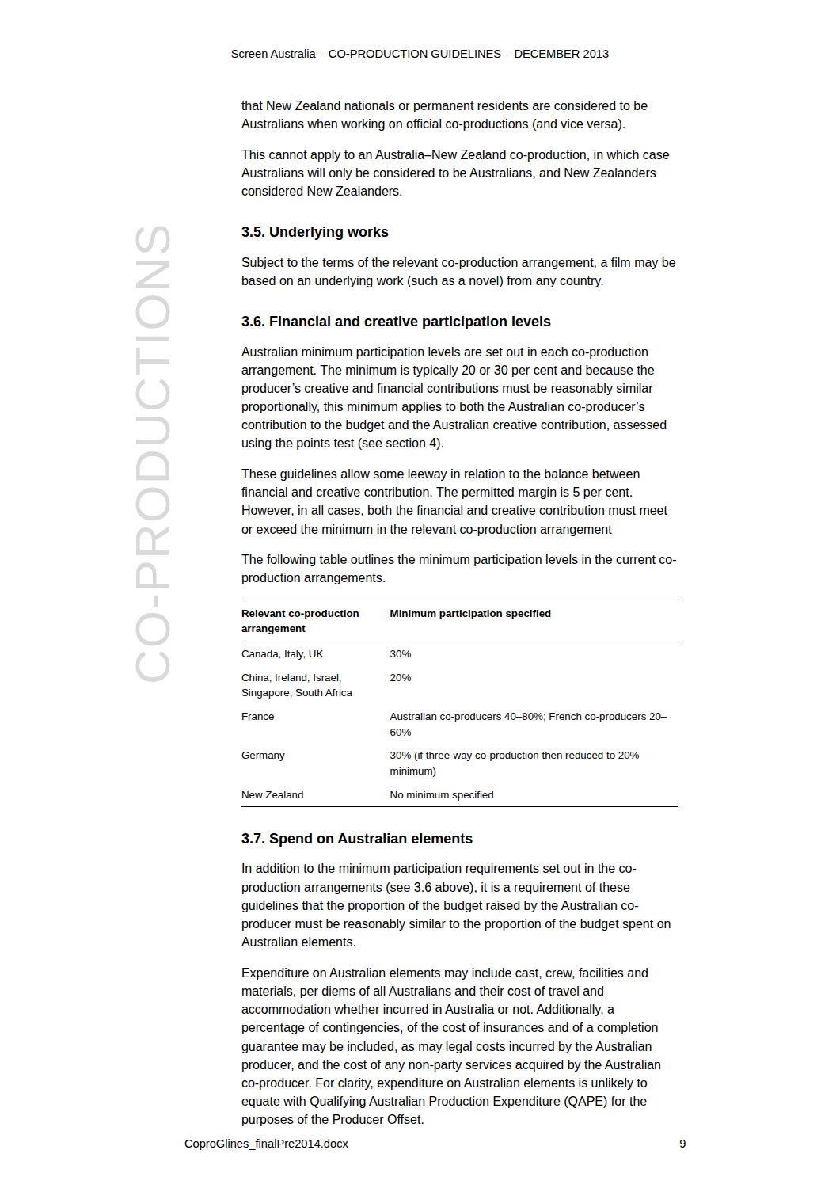Screen Australia – CO-PRODUCTION GUIDELINES – DECEMBER 2013
CO-PRODUCTIONS
that New Zealand nationals or permanent residents are considered to be Australians when working on official co-productions (and vice versa).
This cannot apply to an Australia–New Zealand co-production, in which case Australians will only be considered to be Australians, and New Zealanders considered New Zealanders.
3.5. Underlying works
Subject to the terms of the relevant co-production arrangement, a film may be based on an underlying work (such as a novel) from any country.
3.6. Financial and creative participation levels
Australian minimum participation levels are set out in each co-production arrangement. The minimum is typically 20 or 30 per cent and because the producer’s creative and financial contributions must be reasonably similar proportionally, this minimum applies to both the Australian co-producer’s contribution to the budget and the Australian creative contribution, assessed using the points test (see section 4).
These guidelines allow some leeway in relation to the balance between financial and creative contribution. The permitted margin is 5 per cent. However, in all cases, both the financial and creative contribution must meet or exceed the minimum in the relevant co-production arrangement
The following table outlines the minimum participation levels in the current co-production arrangements.
| Relevant co-production arrangement | Minimum participation specified |
| --- | --- |
| Canada, Italy, UK | 30% |
| China, Ireland, Israel, Singapore, South Africa | 20% |
| France | Australian co-producers 40–80%; French co-producers 20–60% |
| Germany | 30% (if three-way co-production then reduced to 20% minimum) |
| New Zealand | No minimum specified |
3.7. Spend on Australian elements
In addition to the minimum participation requirements set out in the co-production arrangements (see 3.6 above), it is a requirement of these guidelines that the proportion of the budget raised by the Australian co-producer must be reasonably similar to the proportion of the budget spent on Australian elements.
Expenditure on Australian elements may include cast, crew, facilities and materials, per diems of all Australians and their cost of travel and accommodation whether incurred in Australia or not. Additionally, a percentage of contingencies, of the cost of insurances and of a completion guarantee may be included, as may legal costs incurred by the Australian producer, and the cost of any non-party services acquired by the Australian co-producer. For clarity, expenditure on Australian elements is unlikely to equate with Qualifying Australian Production Expenditure (QAPE) for the purposes of the Producer Offset.
CoproGlines_finalPre2014.docx 9